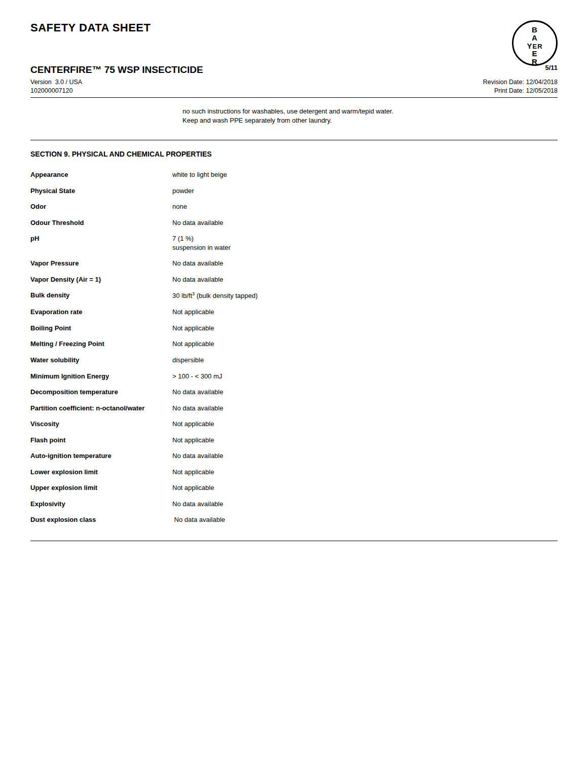B
A
YER
E
R
SAFETY DATA SHEET
CENTERFIRE™ 75 WSP INSECTICIDE
5/11
Version 3.0 / USA
102000007120
Revision Date: 12/04/2018
Print Date: 12/05/2018
no such instructions for washables, use detergent and warm/tepid water.
Keep and wash PPE separately from other laundry.
SECTION 9. PHYSICAL AND CHEMICAL PROPERTIES
| Appearance | white to light beige |
| Physical State | powder |
| Odor | none |
| Odour Threshold | No data available |
| pH | 7 (1 %) suspension in water |
| Vapor Pressure | No data available |
| Vapor Density (Air = 1) | No data available |
| Bulk density | 30 lb/ft 3 (bulk density tapped) |
| Evaporation rate | Not applicable |
| Boiling Point | Not applicable |
| Melting / Freezing Point | Not applicable |
| Water solubility | dispersible |
| Minimum Ignition Energy | > 100 - < 300 mJ |
| Decomposition temperature | No data available |
| Partition coefficient: n-octanol/water | No data available |
| Viscosity | Not applicable |
| Flash point | Not applicable |
| Auto-ignition temperature | No data available |
| Lower explosion limit | Not applicable |
| Upper explosion limit | Not applicable |
| Explosivity | No data available |
| Dust explosion class | No data available |